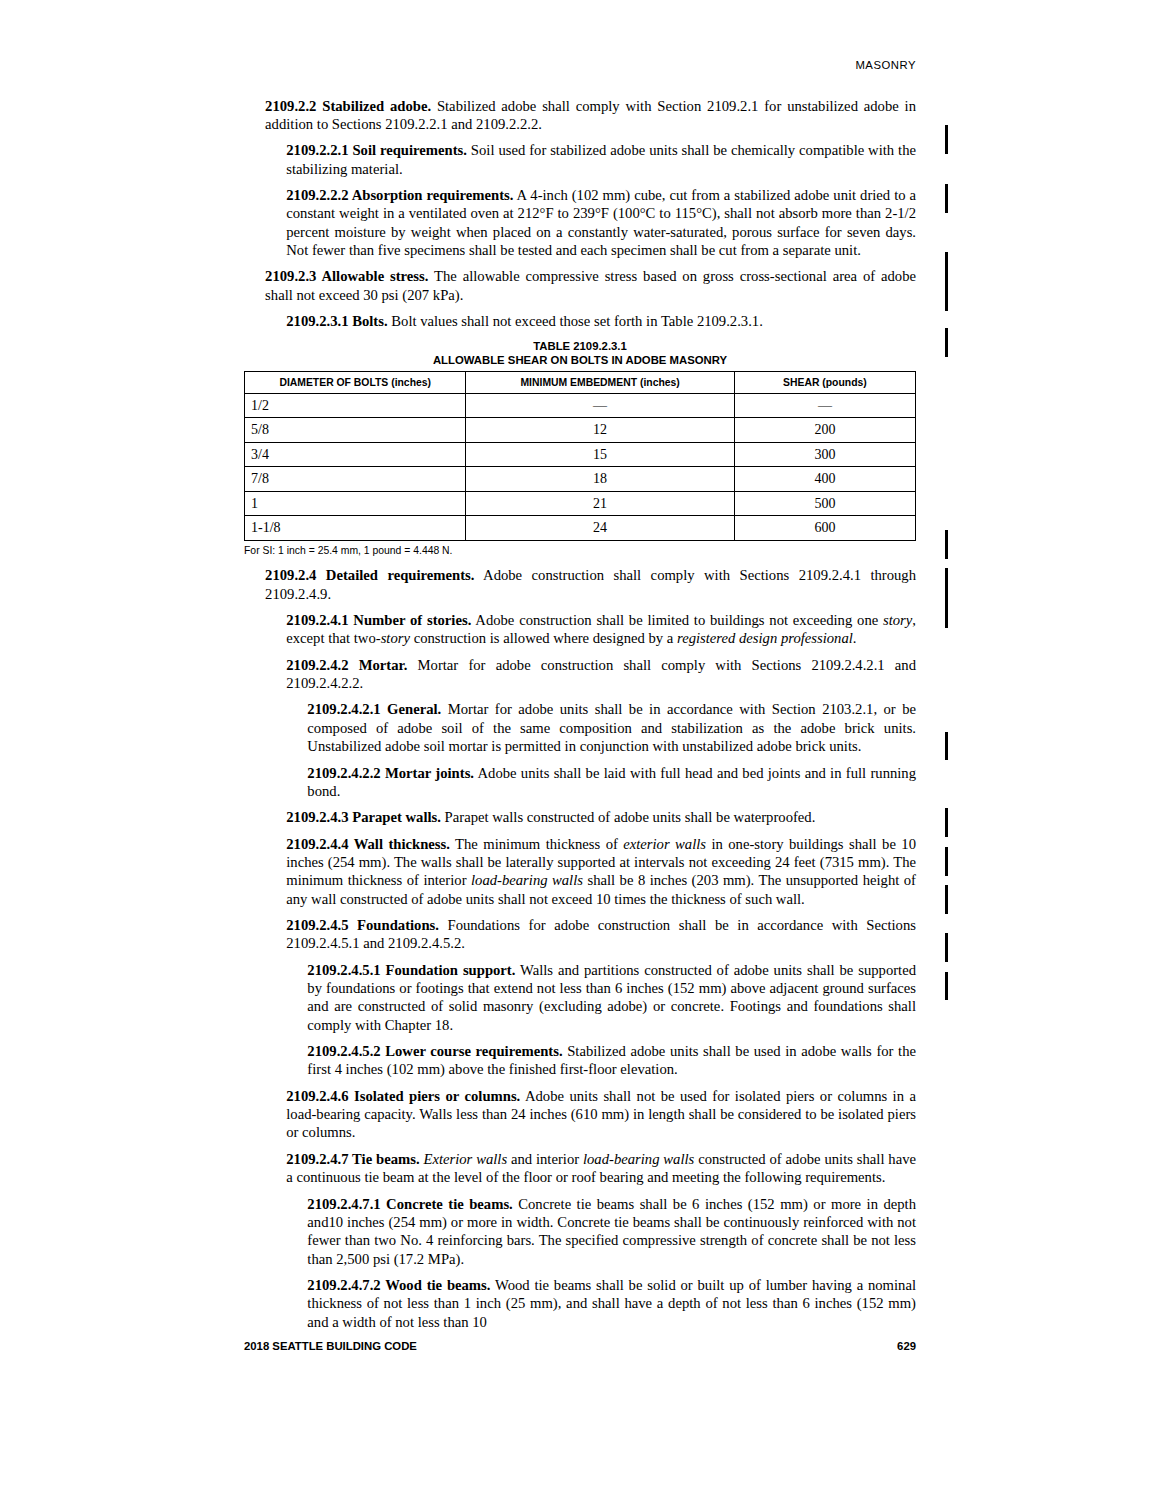MASONRY
2109.2.2 Stabilized adobe. Stabilized adobe shall comply with Section 2109.2.1 for unstabilized adobe in addition to Sections 2109.2.2.1 and 2109.2.2.2.
2109.2.2.1 Soil requirements. Soil used for stabilized adobe units shall be chemically compatible with the stabilizing material.
2109.2.2.2 Absorption requirements. A 4-inch (102 mm) cube, cut from a stabilized adobe unit dried to a constant weight in a ventilated oven at 212°F to 239°F (100°C to 115°C), shall not absorb more than 2-1/2 percent moisture by weight when placed on a constantly water-saturated, porous surface for seven days. Not fewer than five specimens shall be tested and each specimen shall be cut from a separate unit.
2109.2.3 Allowable stress. The allowable compressive stress based on gross cross-sectional area of adobe shall not exceed 30 psi (207 kPa).
2109.2.3.1 Bolts. Bolt values shall not exceed those set forth in Table 2109.2.3.1.
TABLE 2109.2.3.1
ALLOWABLE SHEAR ON BOLTS IN ADOBE MASONRY
| DIAMETER OF BOLTS (inches) | MINIMUM EMBEDMENT (inches) | SHEAR (pounds) |
| --- | --- | --- |
| 1/2 | — | — |
| 5/8 | 12 | 200 |
| 3/4 | 15 | 300 |
| 7/8 | 18 | 400 |
| 1 | 21 | 500 |
| 1-1/8 | 24 | 600 |
For SI: 1 inch = 25.4 mm, 1 pound = 4.448 N.
2109.2.4 Detailed requirements. Adobe construction shall comply with Sections 2109.2.4.1 through 2109.2.4.9.
2109.2.4.1 Number of stories. Adobe construction shall be limited to buildings not exceeding one story, except that two-story construction is allowed where designed by a registered design professional.
2109.2.4.2 Mortar. Mortar for adobe construction shall comply with Sections 2109.2.4.2.1 and 2109.2.4.2.2.
2109.2.4.2.1 General. Mortar for adobe units shall be in accordance with Section 2103.2.1, or be composed of adobe soil of the same composition and stabilization as the adobe brick units. Unstabilized adobe soil mortar is permitted in conjunction with unstabilized adobe brick units.
2109.2.4.2.2 Mortar joints. Adobe units shall be laid with full head and bed joints and in full running bond.
2109.2.4.3 Parapet walls. Parapet walls constructed of adobe units shall be waterproofed.
2109.2.4.4 Wall thickness. The minimum thickness of exterior walls in one-story buildings shall be 10 inches (254 mm). The walls shall be laterally supported at intervals not exceeding 24 feet (7315 mm). The minimum thickness of interior load-bearing walls shall be 8 inches (203 mm). The unsupported height of any wall constructed of adobe units shall not exceed 10 times the thickness of such wall.
2109.2.4.5 Foundations. Foundations for adobe construction shall be in accordance with Sections 2109.2.4.5.1 and 2109.2.4.5.2.
2109.2.4.5.1 Foundation support. Walls and partitions constructed of adobe units shall be supported by foundations or footings that extend not less than 6 inches (152 mm) above adjacent ground surfaces and are constructed of solid masonry (excluding adobe) or concrete. Footings and foundations shall comply with Chapter 18.
2109.2.4.5.2 Lower course requirements. Stabilized adobe units shall be used in adobe walls for the first 4 inches (102 mm) above the finished first-floor elevation.
2109.2.4.6 Isolated piers or columns. Adobe units shall not be used for isolated piers or columns in a load-bearing capacity. Walls less than 24 inches (610 mm) in length shall be considered to be isolated piers or columns.
2109.2.4.7 Tie beams. Exterior walls and interior load-bearing walls constructed of adobe units shall have a continuous tie beam at the level of the floor or roof bearing and meeting the following requirements.
2109.2.4.7.1 Concrete tie beams. Concrete tie beams shall be 6 inches (152 mm) or more in depth and10 inches (254 mm) or more in width. Concrete tie beams shall be continuously reinforced with not fewer than two No. 4 reinforcing bars. The specified compressive strength of concrete shall be not less than 2,500 psi (17.2 MPa).
2109.2.4.7.2 Wood tie beams. Wood tie beams shall be solid or built up of lumber having a nominal thickness of not less than 1 inch (25 mm), and shall have a depth of not less than 6 inches (152 mm) and a width of not less than 10
2018 SEATTLE BUILDING CODE 629